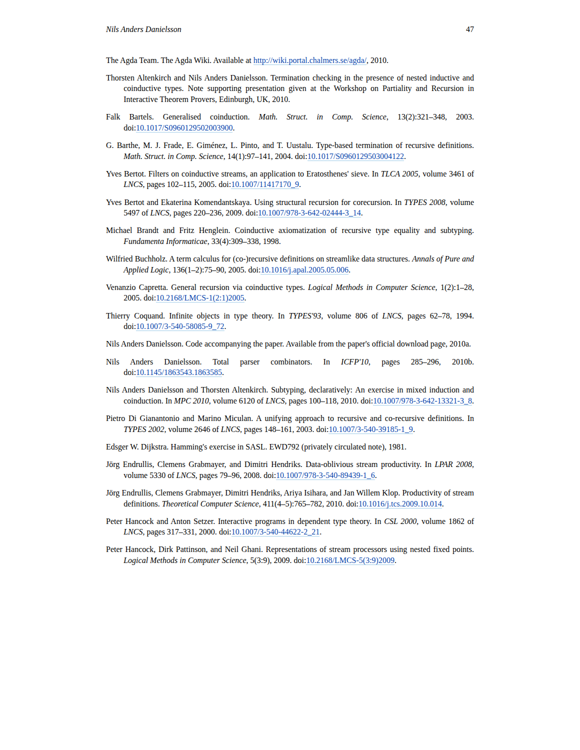Nils Anders Danielsson 47
The Agda Team. The Agda Wiki. Available at http://wiki.portal.chalmers.se/agda/, 2010.
Thorsten Altenkirch and Nils Anders Danielsson. Termination checking in the presence of nested inductive and coinductive types. Note supporting presentation given at the Workshop on Partiality and Recursion in Interactive Theorem Provers, Edinburgh, UK, 2010.
Falk Bartels. Generalised coinduction. Math. Struct. in Comp. Science, 13(2):321–348, 2003. doi:10.1017/S0960129502003900.
G. Barthe, M. J. Frade, E. Giménez, L. Pinto, and T. Uustalu. Type-based termination of recursive definitions. Math. Struct. in Comp. Science, 14(1):97–141, 2004. doi:10.1017/S0960129503004122.
Yves Bertot. Filters on coinductive streams, an application to Eratosthenes' sieve. In TLCA 2005, volume 3461 of LNCS, pages 102–115, 2005. doi:10.1007/11417170_9.
Yves Bertot and Ekaterina Komendantskaya. Using structural recursion for corecursion. In TYPES 2008, volume 5497 of LNCS, pages 220–236, 2009. doi:10.1007/978-3-642-02444-3_14.
Michael Brandt and Fritz Henglein. Coinductive axiomatization of recursive type equality and subtyping. Fundamenta Informaticae, 33(4):309–338, 1998.
Wilfried Buchholz. A term calculus for (co-)recursive definitions on streamlike data structures. Annals of Pure and Applied Logic, 136(1–2):75–90, 2005. doi:10.1016/j.apal.2005.05.006.
Venanzio Capretta. General recursion via coinductive types. Logical Methods in Computer Science, 1(2):1–28, 2005. doi:10.2168/LMCS-1(2:1)2005.
Thierry Coquand. Infinite objects in type theory. In TYPES'93, volume 806 of LNCS, pages 62–78, 1994. doi:10.1007/3-540-58085-9_72.
Nils Anders Danielsson. Code accompanying the paper. Available from the paper's official download page, 2010a.
Nils Anders Danielsson. Total parser combinators. In ICFP'10, pages 285–296, 2010b. doi:10.1145/1863543.1863585.
Nils Anders Danielsson and Thorsten Altenkirch. Subtyping, declaratively: An exercise in mixed induction and coinduction. In MPC 2010, volume 6120 of LNCS, pages 100–118, 2010. doi:10.1007/978-3-642-13321-3_8.
Pietro Di Gianantonio and Marino Miculan. A unifying approach to recursive and co-recursive definitions. In TYPES 2002, volume 2646 of LNCS, pages 148–161, 2003. doi:10.1007/3-540-39185-1_9.
Edsger W. Dijkstra. Hamming's exercise in SASL. EWD792 (privately circulated note), 1981.
Jörg Endrullis, Clemens Grabmayer, and Dimitri Hendriks. Data-oblivious stream productivity. In LPAR 2008, volume 5330 of LNCS, pages 79–96, 2008. doi:10.1007/978-3-540-89439-1_6.
Jörg Endrullis, Clemens Grabmayer, Dimitri Hendriks, Ariya Isihara, and Jan Willem Klop. Productivity of stream definitions. Theoretical Computer Science, 411(4–5):765–782, 2010. doi:10.1016/j.tcs.2009.10.014.
Peter Hancock and Anton Setzer. Interactive programs in dependent type theory. In CSL 2000, volume 1862 of LNCS, pages 317–331, 2000. doi:10.1007/3-540-44622-2_21.
Peter Hancock, Dirk Pattinson, and Neil Ghani. Representations of stream processors using nested fixed points. Logical Methods in Computer Science, 5(3:9), 2009. doi:10.2168/LMCS-5(3:9)2009.